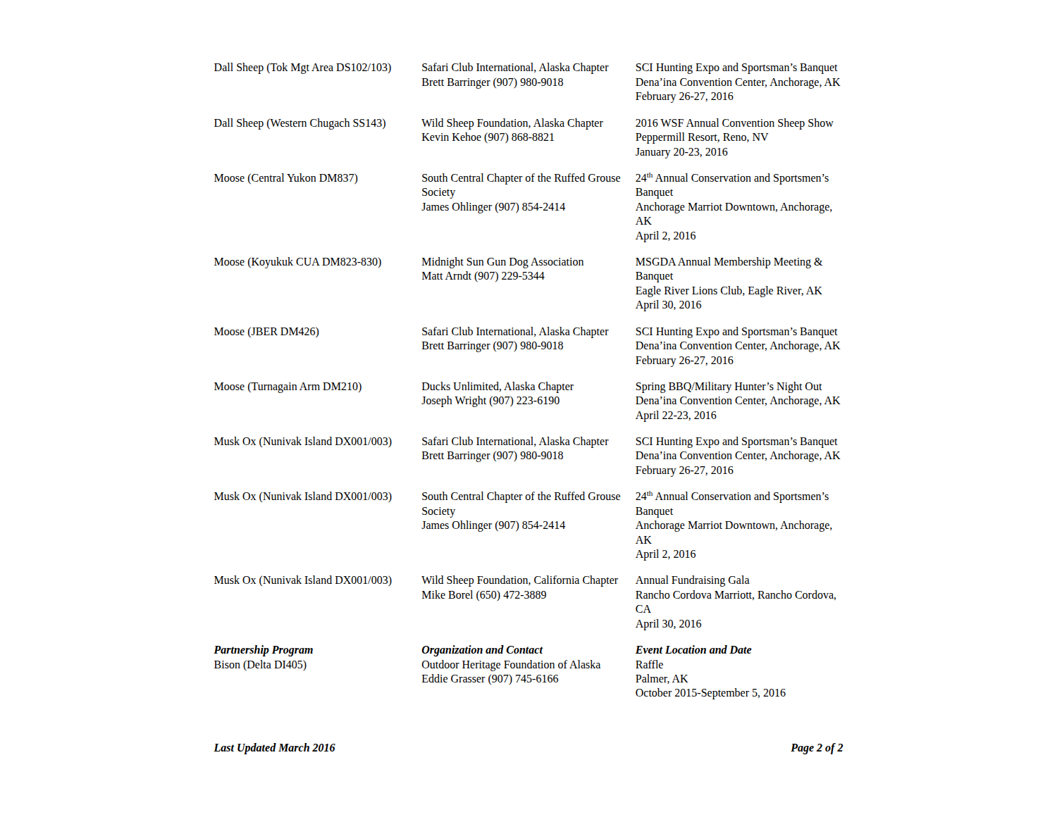| Dall Sheep (Tok Mgt Area DS102/103) | Safari Club International, Alaska Chapter Brett Barringer (907) 980-9018 | SCI Hunting Expo and Sportsman’s Banquet Dena’ina Convention Center, Anchorage, AK February 26-27, 2016 |
| Dall Sheep (Western Chugach SS143) | Wild Sheep Foundation, Alaska Chapter Kevin Kehoe (907) 868-8821 | 2016 WSF Annual Convention Sheep Show Peppermill Resort, Reno, NV January 20-23, 2016 |
| Moose (Central Yukon DM837) | South Central Chapter of the Ruffed Grouse Society James Ohlinger (907) 854-2414 | 24 th Annual Conservation and Sportsmen’s Banquet Anchorage Marriot Downtown, Anchorage, AK April 2, 2016 |
| Moose (Koyukuk CUA DM823-830) | Midnight Sun Gun Dog Association Matt Arndt (907) 229-5344 | MSGDA Annual Membership Meeting & Banquet Eagle River Lions Club, Eagle River, AK April 30, 2016 |
| Moose (JBER DM426) | Safari Club International, Alaska Chapter Brett Barringer (907) 980-9018 | SCI Hunting Expo and Sportsman’s Banquet Dena’ina Convention Center, Anchorage, AK February 26-27, 2016 |
| Moose (Turnagain Arm DM210) | Ducks Unlimited, Alaska Chapter Joseph Wright (907) 223-6190 | Spring BBQ/Military Hunter’s Night Out Dena’ina Convention Center, Anchorage, AK April 22-23, 2016 |
| Musk Ox (Nunivak Island DX001/003) | Safari Club International, Alaska Chapter Brett Barringer (907) 980-9018 | SCI Hunting Expo and Sportsman’s Banquet Dena’ina Convention Center, Anchorage, AK February 26-27, 2016 |
| Musk Ox (Nunivak Island DX001/003) | South Central Chapter of the Ruffed Grouse Society James Ohlinger (907) 854-2414 | 24 th Annual Conservation and Sportsmen’s Banquet Anchorage Marriot Downtown, Anchorage, AK April 2, 2016 |
| Musk Ox (Nunivak Island DX001/003) | Wild Sheep Foundation, California Chapter Mike Borel (650) 472-3889 | Annual Fundraising Gala Rancho Cordova Marriott, Rancho Cordova, CA April 30, 2016 |
| Partnership Program Bison (Delta DI405) | Organization and Contact Outdoor Heritage Foundation of Alaska Eddie Grasser (907) 745-6166 | Event Location and Date Raffle Palmer, AK October 2015-September 5, 2016 |
Last Updated March 2016 Page 2 of 2